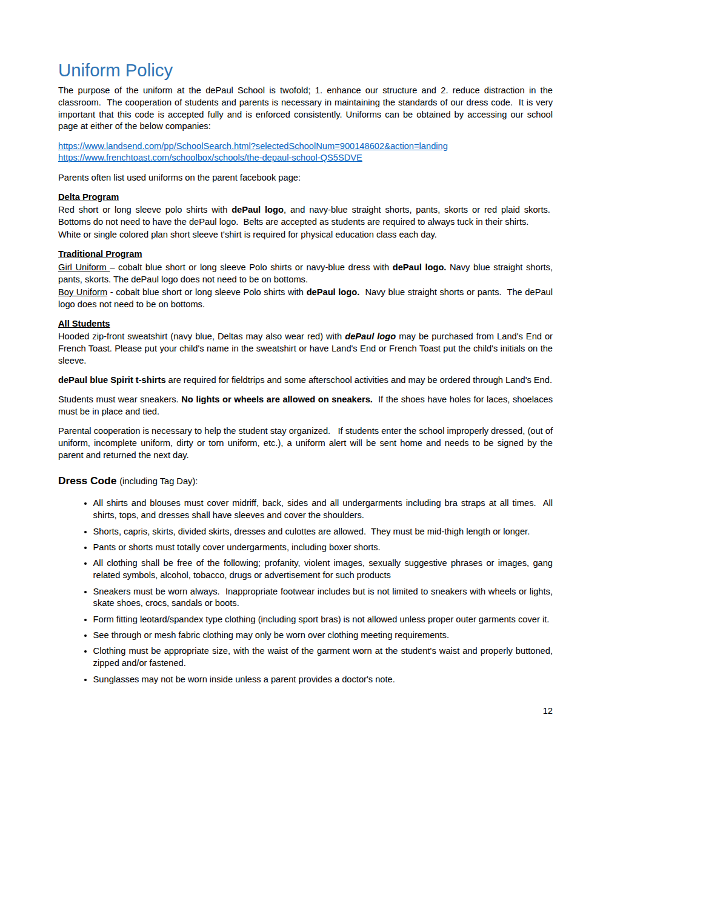Uniform Policy
The purpose of the uniform at the dePaul School is twofold; 1. enhance our structure and 2. reduce distraction in the classroom. The cooperation of students and parents is necessary in maintaining the standards of our dress code. It is very important that this code is accepted fully and is enforced consistently. Uniforms can be obtained by accessing our school page at either of the below companies:
https://www.landsend.com/pp/SchoolSearch.html?selectedSchoolNum=900148602&action=landing https://www.frenchtoast.com/schoolbox/schools/the-depaul-school-QS5SDVE
Parents often list used uniforms on the parent facebook page:
Delta Program
Red short or long sleeve polo shirts with dePaul logo, and navy-blue straight shorts, pants, skorts or red plaid skorts. Bottoms do not need to have the dePaul logo. Belts are accepted as students are required to always tuck in their shirts.
White or single colored plan short sleeve t'shirt is required for physical education class each day.
Traditional Program
Girl Uniform – cobalt blue short or long sleeve Polo shirts or navy-blue dress with dePaul logo. Navy blue straight shorts, pants, skorts. The dePaul logo does not need to be on bottoms.
Boy Uniform - cobalt blue short or long sleeve Polo shirts with dePaul logo. Navy blue straight shorts or pants. The dePaul logo does not need to be on bottoms.
All Students
Hooded zip-front sweatshirt (navy blue, Deltas may also wear red) with dePaul logo may be purchased from Land's End or French Toast. Please put your child's name in the sweatshirt or have Land's End or French Toast put the child's initials on the sleeve.
dePaul blue Spirit t-shirts are required for fieldtrips and some afterschool activities and may be ordered through Land's End.
Students must wear sneakers. No lights or wheels are allowed on sneakers. If the shoes have holes for laces, shoelaces must be in place and tied.
Parental cooperation is necessary to help the student stay organized. If students enter the school improperly dressed, (out of uniform, incomplete uniform, dirty or torn uniform, etc.), a uniform alert will be sent home and needs to be signed by the parent and returned the next day.
Dress Code (including Tag Day):
All shirts and blouses must cover midriff, back, sides and all undergarments including bra straps at all times. All shirts, tops, and dresses shall have sleeves and cover the shoulders.
Shorts, capris, skirts, divided skirts, dresses and culottes are allowed. They must be mid-thigh length or longer.
Pants or shorts must totally cover undergarments, including boxer shorts.
All clothing shall be free of the following; profanity, violent images, sexually suggestive phrases or images, gang related symbols, alcohol, tobacco, drugs or advertisement for such products
Sneakers must be worn always. Inappropriate footwear includes but is not limited to sneakers with wheels or lights, skate shoes, crocs, sandals or boots.
Form fitting leotard/spandex type clothing (including sport bras) is not allowed unless proper outer garments cover it.
See through or mesh fabric clothing may only be worn over clothing meeting requirements.
Clothing must be appropriate size, with the waist of the garment worn at the student's waist and properly buttoned, zipped and/or fastened.
Sunglasses may not be worn inside unless a parent provides a doctor's note.
12